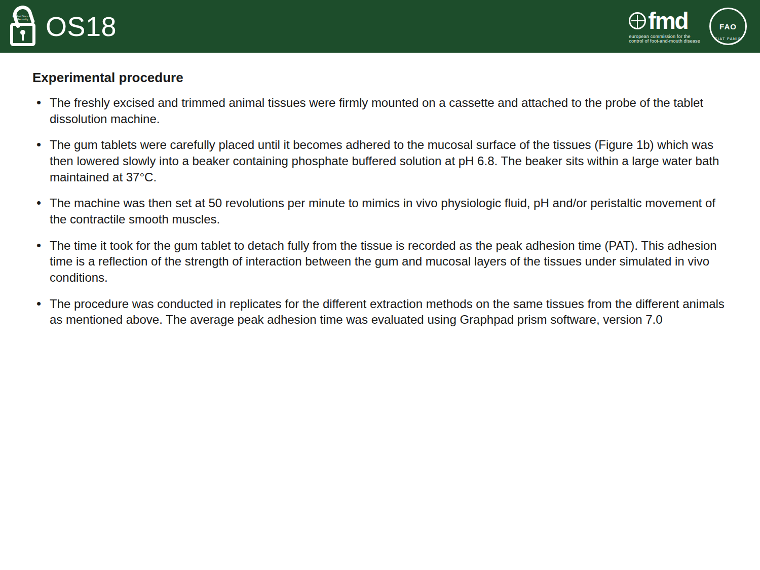Global Vaccine Security
OS18
fmd
european commission for the
control of foot-and-mouth disease
FAO FIAT PANIS
Experimental procedure
The freshly excised and trimmed animal tissues were firmly mounted on a cassette and attached to the probe of the tablet dissolution machine.
The gum tablets were carefully placed until it becomes adhered to the mucosal surface of the tissues (Figure 1b) which was then lowered slowly into a beaker containing phosphate buffered solution at pH 6.8. The beaker sits within a large water bath maintained at 37°C.
The machine was then set at 50 revolutions per minute to mimics in vivo physiologic fluid, pH and/or peristaltic movement of the contractile smooth muscles.
The time it took for the gum tablet to detach fully from the tissue is recorded as the peak adhesion time (PAT). This adhesion time is a reflection of the strength of interaction between the gum and mucosal layers of the tissues under simulated in vivo conditions.
The procedure was conducted in replicates for the different extraction methods on the same tissues from the different animals as mentioned above. The average peak adhesion time was evaluated using Graphpad prism software, version 7.0